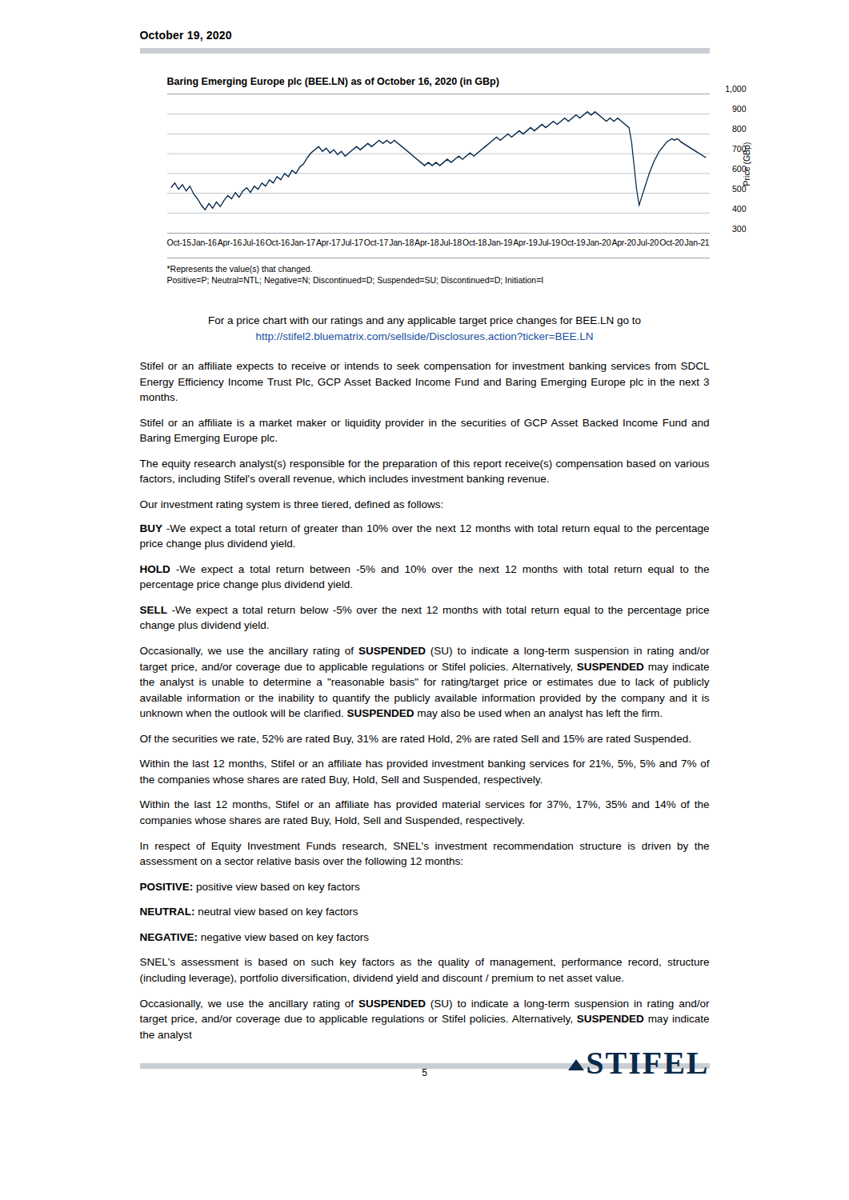October 19, 2020
Baring Emerging Europe plc (BEE.LN) as of October 16, 2020 (in GBp)
1,000 900 800 700 600 500 400 300
Price (GBp)
Oct-15 Jan-16 Apr-16 Jul-16 Oct-16 Jan-17 Apr-17 Jul-17 Oct-17 Jan-18 Apr-18 Jul-18 Oct-18 Jan-19 Apr-19 Jul-19 Oct-19 Jan-20 Apr-20 Jul-20 Oct-20 Jan-21
*Represents the value(s) that changed.
Positive=P; Neutral=NTL; Negative=N; Discontinued=D; Suspended=SU; Discontinued=D; Initiation=I
For a price chart with our ratings and any applicable target price changes for BEE.LN go to
http://stifel2.bluematrix.com/sellside/Disclosures.action?ticker=BEE.LN
Stifel or an affiliate expects to receive or intends to seek compensation for investment banking services from SDCL Energy Efficiency Income Trust Plc, GCP Asset Backed Income Fund and Baring Emerging Europe plc in the next 3 months.
Stifel or an affiliate is a market maker or liquidity provider in the securities of GCP Asset Backed Income Fund and Baring Emerging Europe plc.
The equity research analyst(s) responsible for the preparation of this report receive(s) compensation based on various factors, including Stifel's overall revenue, which includes investment banking revenue.
Our investment rating system is three tiered, defined as follows:
BUY -We expect a total return of greater than 10% over the next 12 months with total return equal to the percentage price change plus dividend yield.
HOLD -We expect a total return between -5% and 10% over the next 12 months with total return equal to the percentage price change plus dividend yield.
SELL -We expect a total return below -5% over the next 12 months with total return equal to the percentage price change plus dividend yield.
Occasionally, we use the ancillary rating of SUSPENDED (SU) to indicate a long-term suspension in rating and/or target price, and/or coverage due to applicable regulations or Stifel policies. Alternatively, SUSPENDED may indicate the analyst is unable to determine a "reasonable basis" for rating/target price or estimates due to lack of publicly available information or the inability to quantify the publicly available information provided by the company and it is unknown when the outlook will be clarified. SUSPENDED may also be used when an analyst has left the firm.
Of the securities we rate, 52% are rated Buy, 31% are rated Hold, 2% are rated Sell and 15% are rated Suspended.
Within the last 12 months, Stifel or an affiliate has provided investment banking services for 21%, 5%, 5% and 7% of the companies whose shares are rated Buy, Hold, Sell and Suspended, respectively.
Within the last 12 months, Stifel or an affiliate has provided material services for 37%, 17%, 35% and 14% of the companies whose shares are rated Buy, Hold, Sell and Suspended, respectively.
In respect of Equity Investment Funds research, SNEL's investment recommendation structure is driven by the assessment on a sector relative basis over the following 12 months:
POSITIVE: positive view based on key factors
NEUTRAL: neutral view based on key factors
NEGATIVE: negative view based on key factors
SNEL's assessment is based on such key factors as the quality of management, performance record, structure (including leverage), portfolio diversification, dividend yield and discount / premium to net asset value.
Occasionally, we use the ancillary rating of SUSPENDED (SU) to indicate a long-term suspension in rating and/or target price, and/or coverage due to applicable regulations or Stifel policies. Alternatively, SUSPENDED may indicate the analyst
5
STIFEL